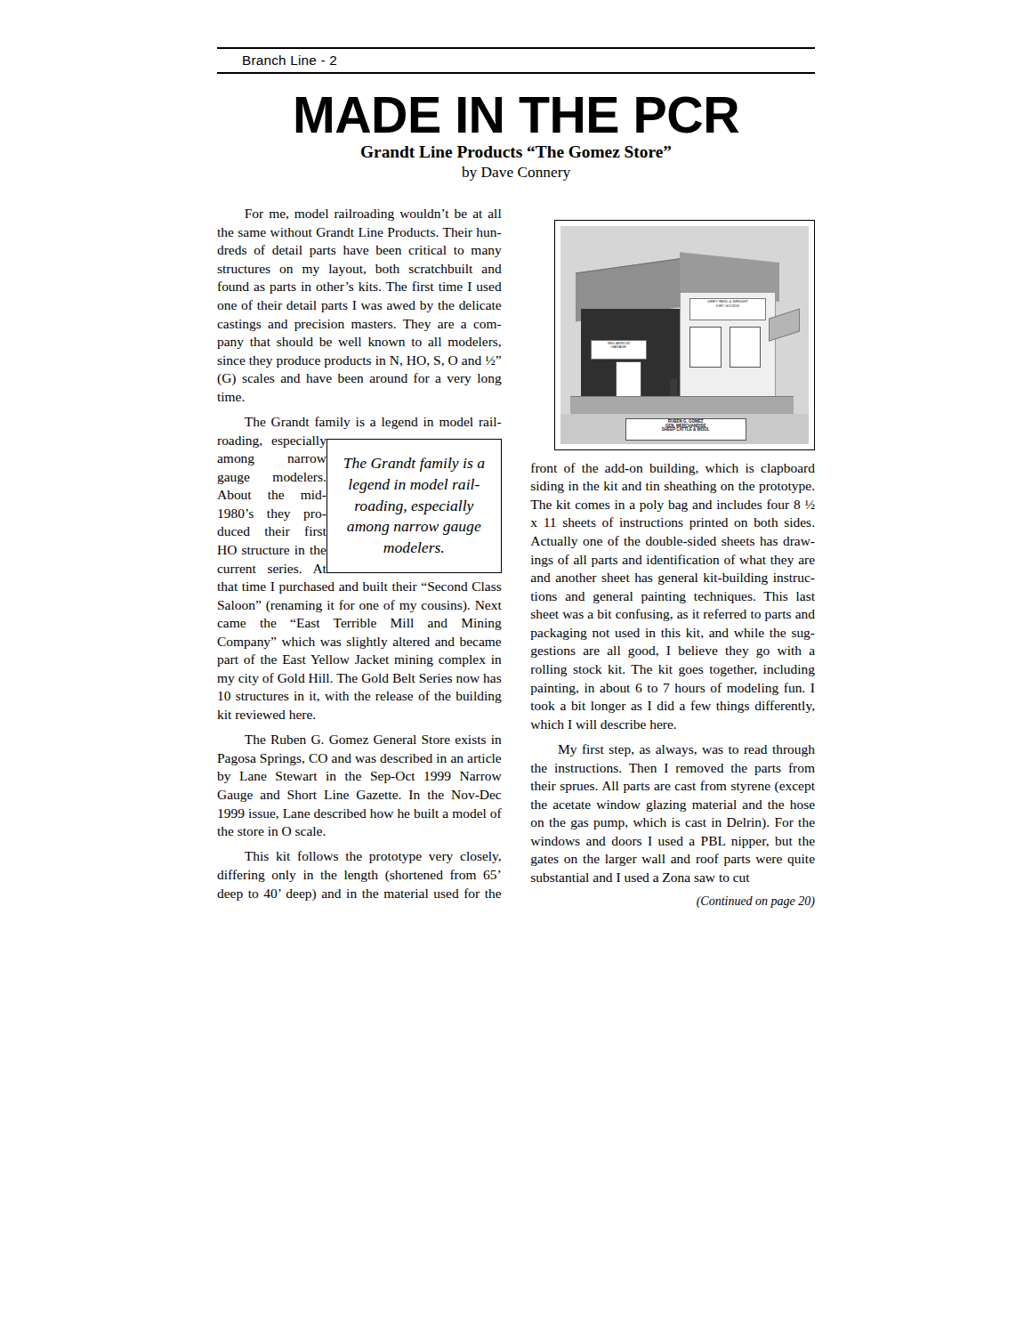Branch Line - 2
MADE IN THE PCR
Grandt Line Products “The Gomez Store”
by Dave Connery
For me, model railroading wouldn’t be at all the same without Grandt Line Products. Their hundreds of detail parts have been critical to many structures on my layout, both scratchbuilt and found as parts in other’s kits. The first time I used one of their detail parts I was awed by the delicate castings and precision masters. They are a company that should be well known to all modelers, since they produce products in N, HO, S, O and ½” (G) scales and have been around for a very long time.
The Grandt family is a legend in model railroading, especially among narrow gauge modelers.
The Grandt family is a legend in model railroading, especially among narrow gauge modelers. About the mid-1980’s they produced their first HO structure in the current series. At that time I purchased and built their “Second Class Saloon” (renaming it for one of my cousins). Next came the “East Terrible Mill and Mining Company” which was slightly altered and became part of the East Yellow Jacket mining complex in my city of Gold Hill. The Gold Belt Series now has 10 structures in it, with the release of the building kit reviewed here.
GREY REID & WRIGHT
DRY GOODS
RED ARROW
GARAGE
RUBEN G. GOMEZ
GEN. MERCHANDISE
SHEEP CATTLE & WOOL
The Ruben G. Gomez General Store exists in Pagosa Springs, CO and was described in an article by Lane Stewart in the Sep-Oct 1999 Narrow Gauge and Short Line Gazette. In the Nov-Dec 1999 issue, Lane described how he built a model of the store in O scale.
This kit follows the prototype very closely, differing only in the length (shortened from 65’ deep to 40’ deep) and in the material used for the front of the add-on building, which is clapboard siding in the kit and tin sheathing on the prototype. The kit comes in a poly bag and includes four 8 ½ x 11 sheets of instructions printed on both sides. Actually one of the double-sided sheets has drawings of all parts and identification of what they are and another sheet has general kit-building instructions and general painting techniques. This last sheet was a bit confusing, as it referred to parts and packaging not used in this kit, and while the suggestions are all good, I believe they go with a rolling stock kit. The kit goes together, including painting, in about 6 to 7 hours of modeling fun. I took a bit longer as I did a few things differently, which I will describe here.
My first step, as always, was to read through the instructions. Then I removed the parts from their sprues. All parts are cast from styrene (except the acetate window glazing material and the hose on the gas pump, which is cast in Delrin). For the windows and doors I used a PBL nipper, but the gates on the larger wall and roof parts were quite substantial and I used a Zona saw to cut
(Continued on page 20)